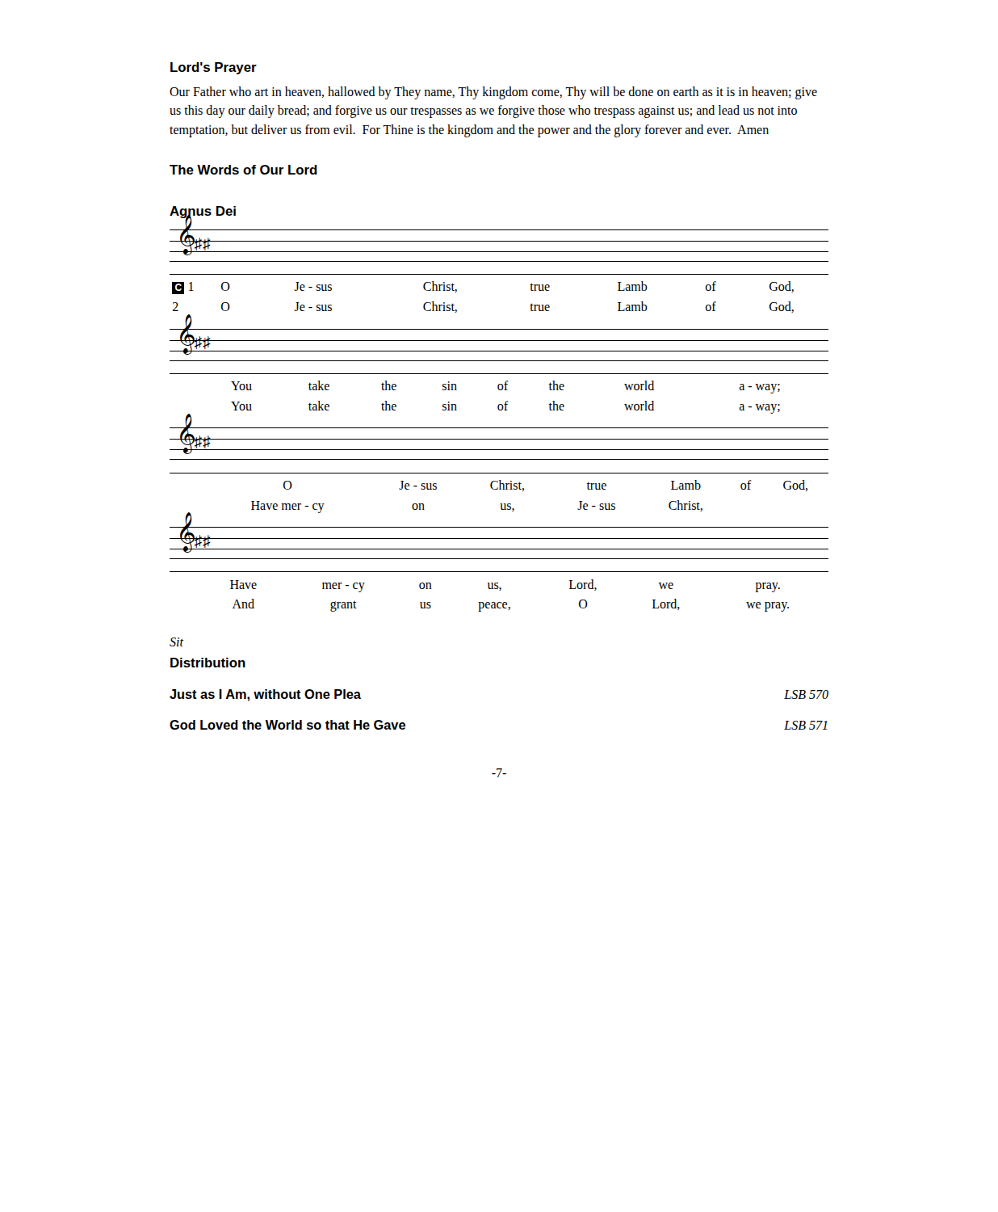Lord's Prayer
Our Father who art in heaven, hallowed by They name, Thy kingdom come, Thy will be done on earth as it is in heaven; give us this day our daily bread; and forgive us our trespasses as we forgive those who trespass against us; and lead us not into temptation, but deliver us from evil. For Thine is the kingdom and the power and the glory forever and ever. Amen
The Words of Our Lord
Agnus Dei
𝄞 ♯♯
| C 1 | O | Je - sus | Christ, | true | Lamb | of | God, |
| 2 | O | Je - sus | Christ, | true | Lamb | of | God, |
𝄞 ♯♯
| | You | take | the | sin | of | the | world | a - way; |
| | You | take | the | sin | of | the | world | a - way; |
𝄞 ♯♯
| | O | Je - sus | Christ, | true | Lamb | of | God, |
| | Have mer - cy | on | us, | Je - sus | Christ, | | |
𝄞 ♯♯
| | Have | mer - cy | on | us, | Lord, | we | pray. |
| | And | grant | us | peace, | O | Lord, | we pray. |
Sit
Distribution
Just as I Am, without One Plea LSB 570
God Loved the World so that He Gave LSB 571
-7-